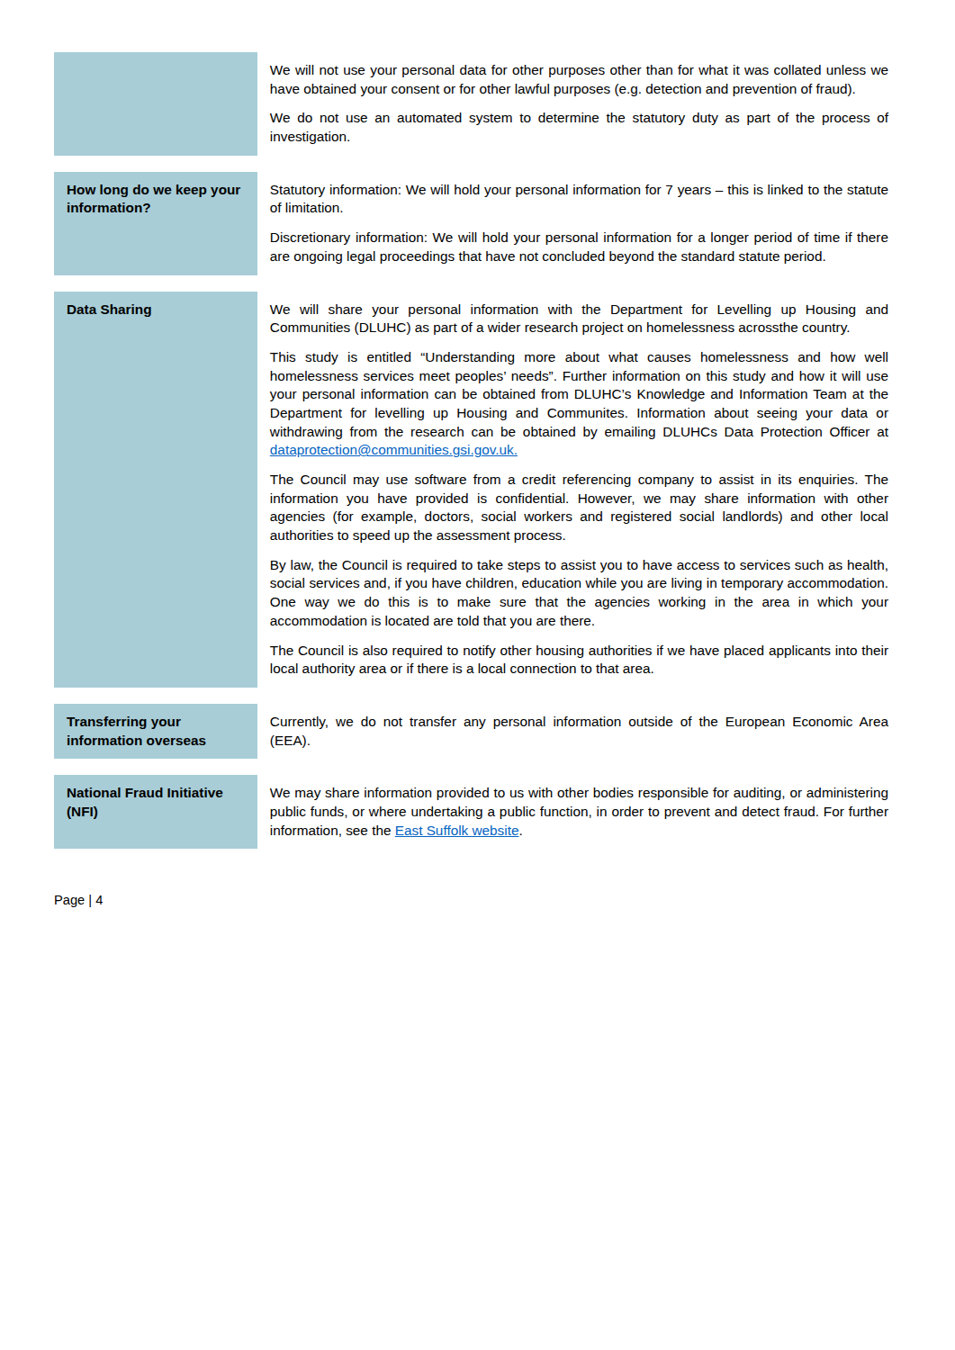| | We will not use your personal data for other purposes other than for what it was collated unless we have obtained your consent or for other lawful purposes (e.g. detection and prevention of fraud). We do not use an automated system to determine the statutory duty as part of the process of investigation. |
| How long do we keep your information? | Statutory information: We will hold your personal information for 7 years – this is linked to the statute of limitation. Discretionary information: We will hold your personal information for a longer period of time if there are ongoing legal proceedings that have not concluded beyond the standard statute period. |
| Data Sharing | We will share your personal information with the Department for Levelling up Housing and Communities (DLUHC) as part of a wider research project on homelessness acrossthe country. This study is entitled “Understanding more about what causes homelessness and how well homelessness services meet peoples’ needs”. Further information on this study and how it will use your personal information can be obtained from DLUHC’s Knowledge and Information Team at the Department for levelling up Housing and Communites. Information about seeing your data or withdrawing from the research can be obtained by emailing DLUHCs Data Protection Officer at dataprotection@communities.gsi.gov.uk. The Council may use software from a credit referencing company to assist in its enquiries. The information you have provided is confidential. However, we may share information with other agencies (for example, doctors, social workers and registered social landlords) and other local authorities to speed up the assessment process. By law, the Council is required to take steps to assist you to have access to services such as health, social services and, if you have children, education while you are living in temporary accommodation. One way we do this is to make sure that the agencies working in the area in which your accommodation is located are told that you are there. The Council is also required to notify other housing authorities if we have placed applicants into their local authority area or if there is a local connection to that area. |
| Transferring your information overseas | Currently, we do not transfer any personal information outside of the European Economic Area (EEA). |
| National Fraud Initiative (NFI) | We may share information provided to us with other bodies responsible for auditing, or administering public funds, or where undertaking a public function, in order to prevent and detect fraud. For further information, see the East Suffolk website . |
Page | 4